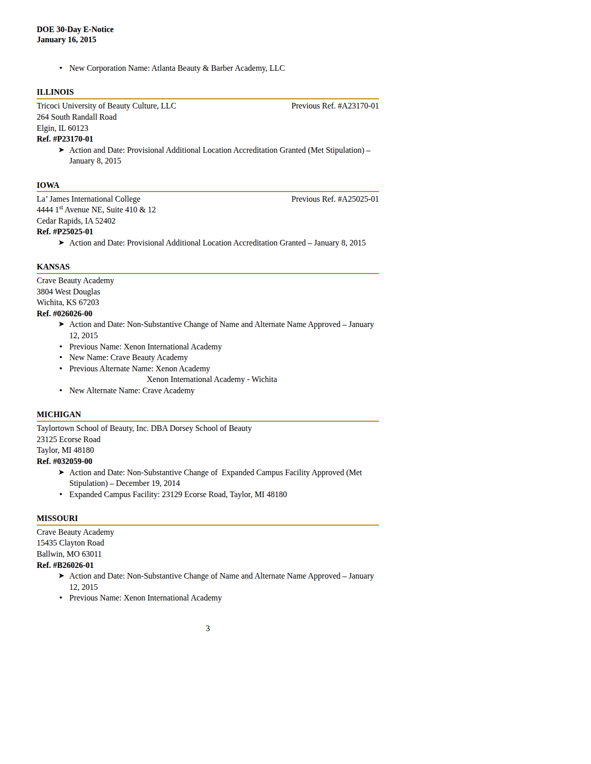DOE 30-Day E-Notice
January 16, 2015
New Corporation Name: Atlanta Beauty & Barber Academy, LLC
ILLINOIS
Tricoci University of Beauty Culture, LLC Previous Ref. #A23170-01
264 South Randall Road
Elgin, IL 60123
Ref. #P23170-01
Action and Date: Provisional Additional Location Accreditation Granted (Met Stipulation) – January 8, 2015
IOWA
La’ James International College Previous Ref. #A25025-01
4444 1st Avenue NE, Suite 410 & 12
Cedar Rapids, IA 52402
Ref. #P25025-01
Action and Date: Provisional Additional Location Accreditation Granted – January 8, 2015
KANSAS
Crave Beauty Academy
3804 West Douglas
Wichita, KS 67203
Ref. #026026-00
Action and Date: Non-Substantive Change of Name and Alternate Name Approved – January 12, 2015
Previous Name: Xenon International Academy
New Name: Crave Beauty Academy
Previous Alternate Name: Xenon Academy Xenon International Academy - Wichita
New Alternate Name: Crave Academy
MICHIGAN
Taylortown School of Beauty, Inc. DBA Dorsey School of Beauty
23125 Ecorse Road
Taylor, MI 48180
Ref. #032059-00
Action and Date: Non-Substantive Change of Expanded Campus Facility Approved (Met Stipulation) – December 19, 2014
Expanded Campus Facility: 23129 Ecorse Road, Taylor, MI 48180
MISSOURI
Crave Beauty Academy
15435 Clayton Road
Ballwin, MO 63011
Ref. #B26026-01
Action and Date: Non-Substantive Change of Name and Alternate Name Approved – January 12, 2015
Previous Name: Xenon International Academy
3